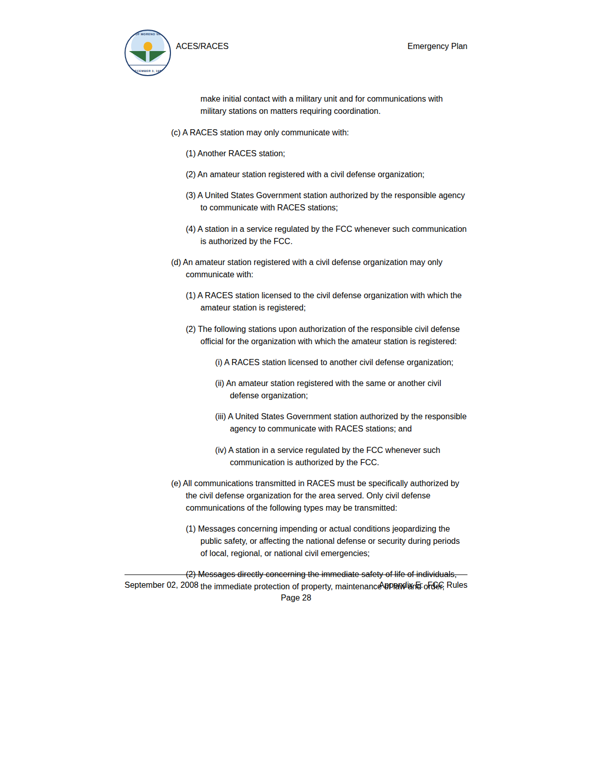CITY OF MORENO VALLEY
DECEMBER 3, 1984
ACES/RACES
Emergency Plan
make initial contact with a military unit and for communications with military stations on matters requiring coordination.
(c) A RACES station may only communicate with:
(1) Another RACES station;
(2) An amateur station registered with a civil defense organization;
(3) A United States Government station authorized by the responsible agency to communicate with RACES stations;
(4) A station in a service regulated by the FCC whenever such communication is authorized by the FCC.
(d) An amateur station registered with a civil defense organization may only communicate with:
(1) A RACES station licensed to the civil defense organization with which the amateur station is registered;
(2) The following stations upon authorization of the responsible civil defense official for the organization with which the amateur station is registered:
(i) A RACES station licensed to another civil defense organization;
(ii) An amateur station registered with the same or another civil defense organization;
(iii) A United States Government station authorized by the responsible agency to communicate with RACES stations; and
(iv) A station in a service regulated by the FCC whenever such communication is authorized by the FCC.
(e) All communications transmitted in RACES must be specifically authorized by the civil defense organization for the area served. Only civil defense communications of the following types may be transmitted:
(1) Messages concerning impending or actual conditions jeopardizing the public safety, or affecting the national defense or security during periods of local, regional, or national civil emergencies;
(2) Messages directly concerning the immediate safety of life of individuals, the immediate protection of property, maintenance of law and order,
September 02, 2008
Appendix E: FCC Rules
Page 28